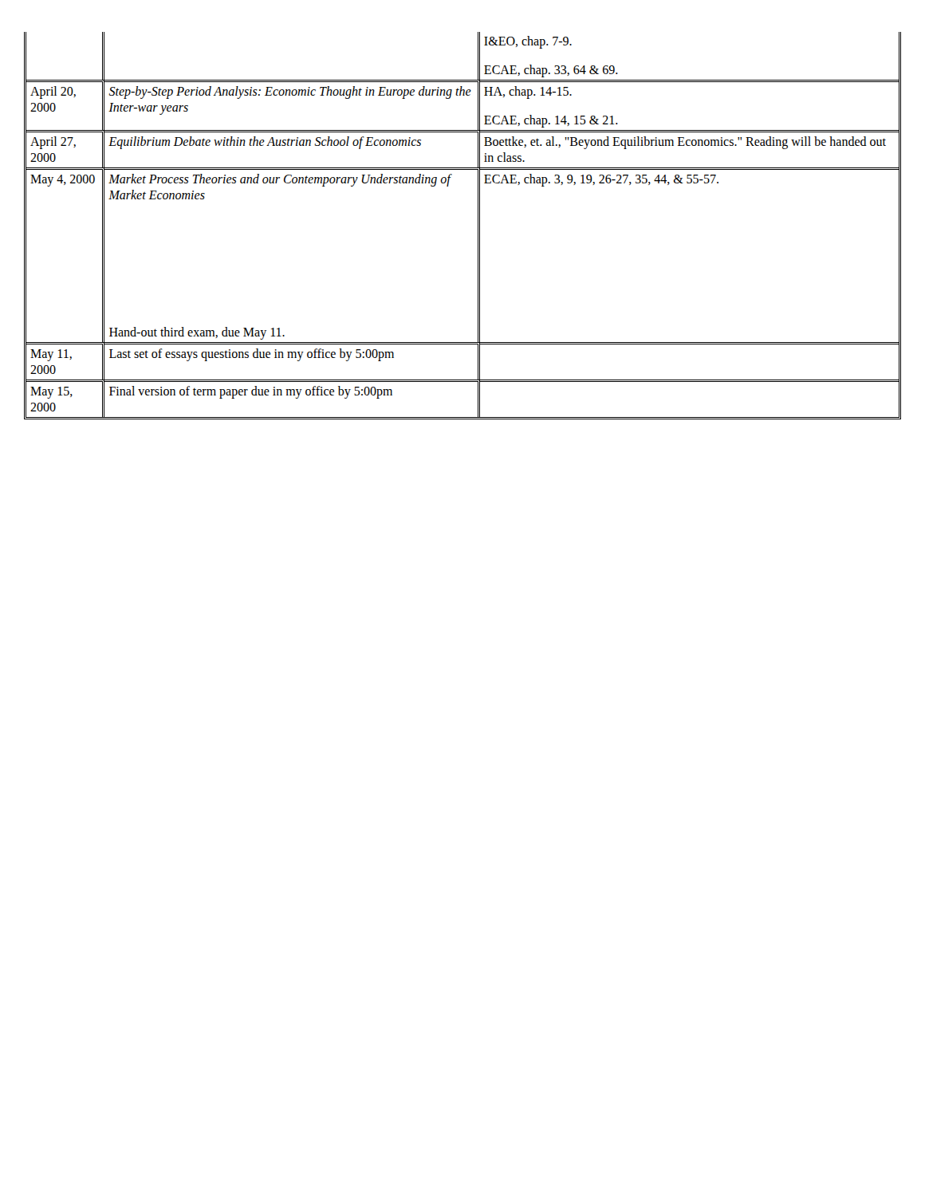| | | I&EO, chap. 7-9. ECAE, chap. 33, 64 & 69. |
| April 20, 2000 | Step-by-Step Period Analysis: Economic Thought in Europe during the Inter-war years | HA, chap. 14-15. ECAE, chap. 14, 15 & 21. |
| April 27, 2000 | Equilibrium Debate within the Austrian School of Economics | Boettke, et. al., "Beyond Equilibrium Economics." Reading will be handed out in class. |
| May 4, 2000 | Market Process Theories and our Contemporary Understanding of Market Economies Hand-out third exam, due May 11. | ECAE, chap. 3, 9, 19, 26-27, 35, 44, & 55-57. |
| May 11, 2000 | Last set of essays questions due in my office by 5:00pm | |
| May 15, 2000 | Final version of term paper due in my office by 5:00pm | |